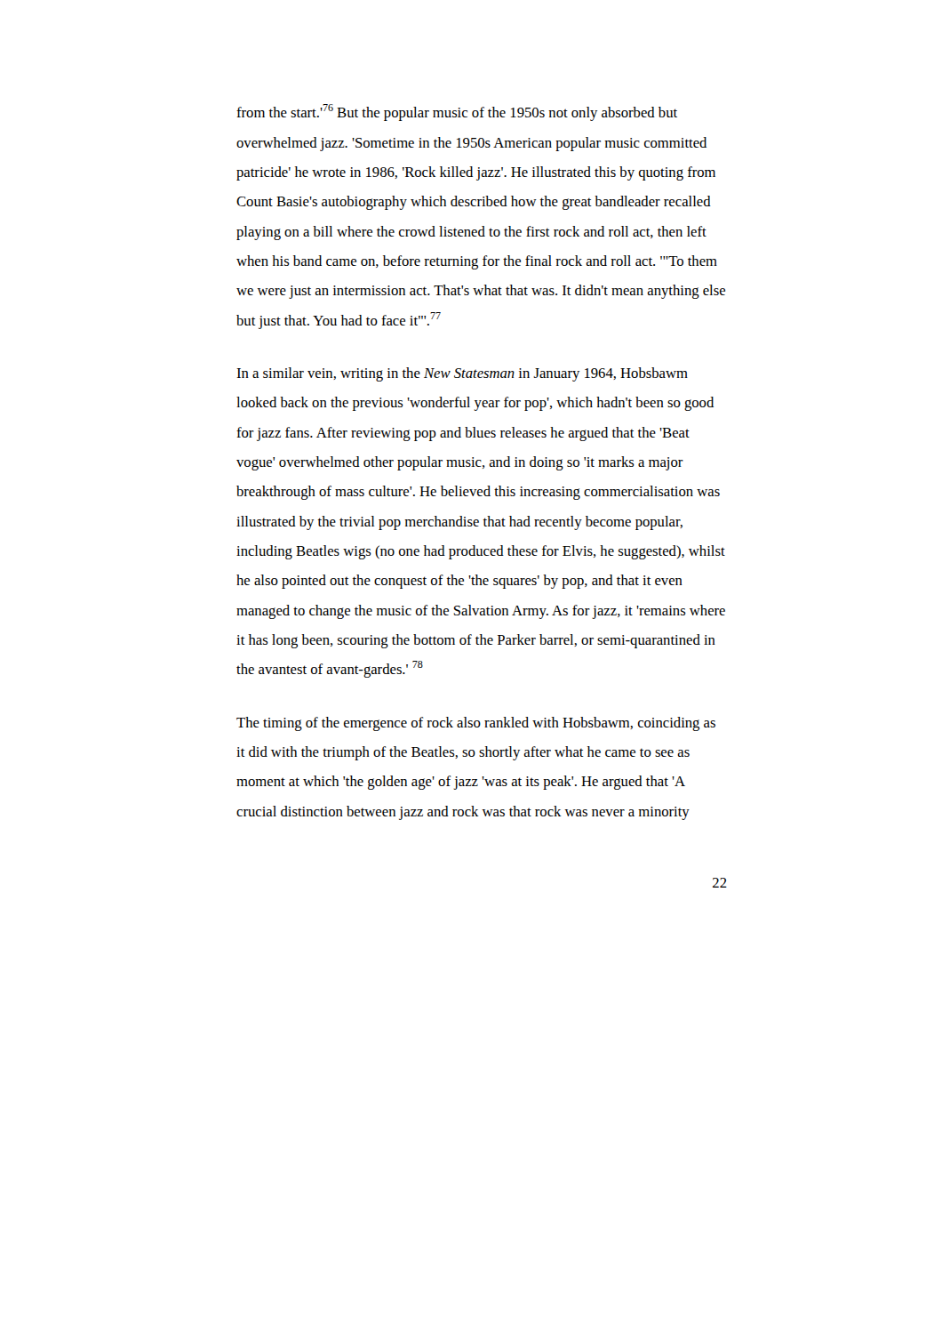from the start.'76 But the popular music of the 1950s not only absorbed but overwhelmed jazz. 'Sometime in the 1950s American popular music committed patricide' he wrote in 1986, 'Rock killed jazz'. He illustrated this by quoting from Count Basie's autobiography which described how the great bandleader recalled playing on a bill where the crowd listened to the first rock and roll act, then left when his band came on, before returning for the final rock and roll act. '"To them we were just an intermission act. That's what that was. It didn't mean anything else but just that. You had to face it"'.77
In a similar vein, writing in the New Statesman in January 1964, Hobsbawm looked back on the previous 'wonderful year for pop', which hadn't been so good for jazz fans. After reviewing pop and blues releases he argued that the 'Beat vogue' overwhelmed other popular music, and in doing so 'it marks a major breakthrough of mass culture'. He believed this increasing commercialisation was illustrated by the trivial pop merchandise that had recently become popular, including Beatles wigs (no one had produced these for Elvis, he suggested), whilst he also pointed out the conquest of the 'the squares' by pop, and that it even managed to change the music of the Salvation Army. As for jazz, it 'remains where it has long been, scouring the bottom of the Parker barrel, or semi-quarantined in the avantest of avant-gardes.' 78
The timing of the emergence of rock also rankled with Hobsbawm, coinciding as it did with the triumph of the Beatles, so shortly after what he came to see as moment at which 'the golden age' of jazz 'was at its peak'. He argued that 'A crucial distinction between jazz and rock was that rock was never a minority
22